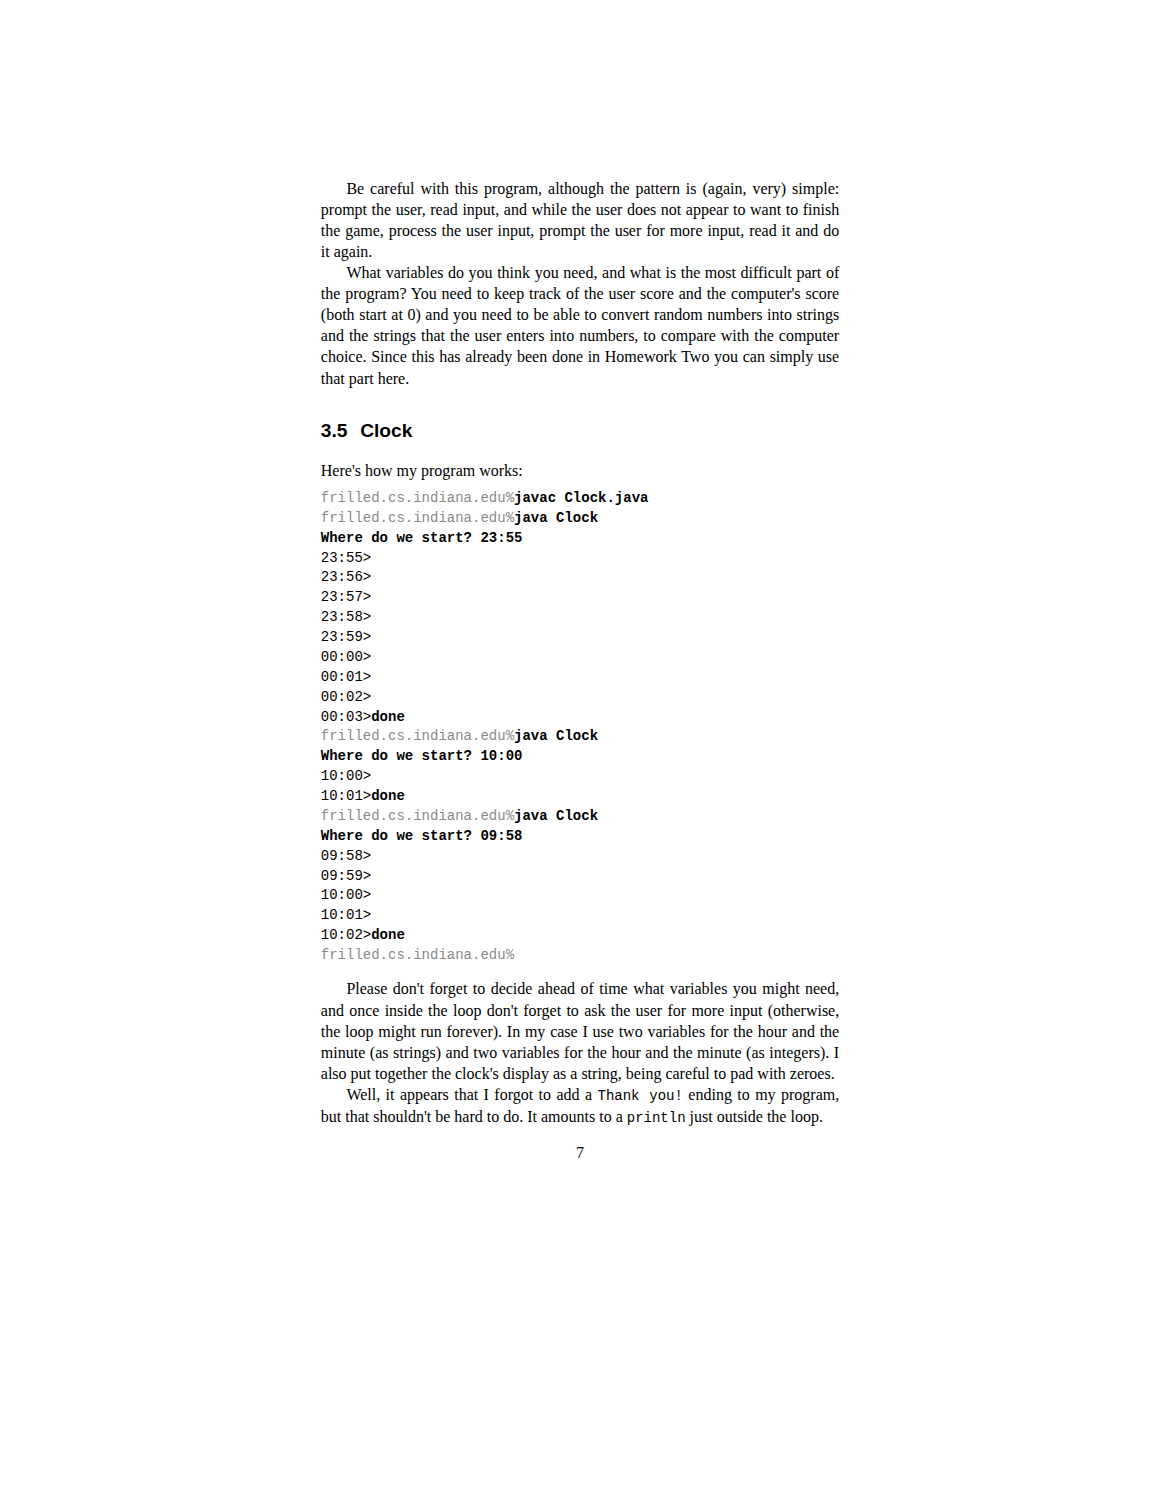Be careful with this program, although the pattern is (again, very) simple: prompt the user, read input, and while the user does not appear to want to finish the game, process the user input, prompt the user for more input, read it and do it again.
What variables do you think you need, and what is the most difficult part of the program? You need to keep track of the user score and the computer's score (both start at 0) and you need to be able to convert random numbers into strings and the strings that the user enters into numbers, to compare with the computer choice. Since this has already been done in Homework Two you can simply use that part here.
3.5 Clock
Here's how my program works:
frilled.cs.indiana.edu% javac Clock.java frilled.cs.indiana.edu% java Clock Where do we start? 23:55 23:55> 23:56> 23:57> 23:58> 23:59> 00:00> 00:01> 00:02> 00:03>done frilled.cs.indiana.edu% java Clock Where do we start? 10:00 10:00> 10:01>done frilled.cs.indiana.edu% java Clock Where do we start? 09:58 09:58> 09:59> 10:00> 10:01> 10:02>done frilled.cs.indiana.edu%
Please don't forget to decide ahead of time what variables you might need, and once inside the loop don't forget to ask the user for more input (otherwise, the loop might run forever). In my case I use two variables for the hour and the minute (as strings) and two variables for the hour and the minute (as integers). I also put together the clock's display as a string, being careful to pad with zeroes.
Well, it appears that I forgot to add a Thank you! ending to my program, but that shouldn't be hard to do. It amounts to a println just outside the loop.
7